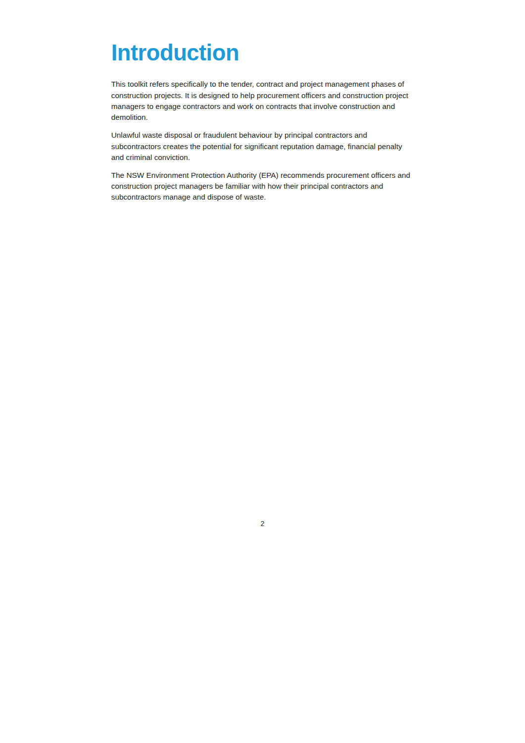Introduction
This toolkit refers specifically to the tender, contract and project management phases of construction projects. It is designed to help procurement officers and construction project managers to engage contractors and work on contracts that involve construction and demolition.
Unlawful waste disposal or fraudulent behaviour by principal contractors and subcontractors creates the potential for significant reputation damage, financial penalty and criminal conviction.
The NSW Environment Protection Authority (EPA) recommends procurement officers and construction project managers be familiar with how their principal contractors and subcontractors manage and dispose of waste.
2